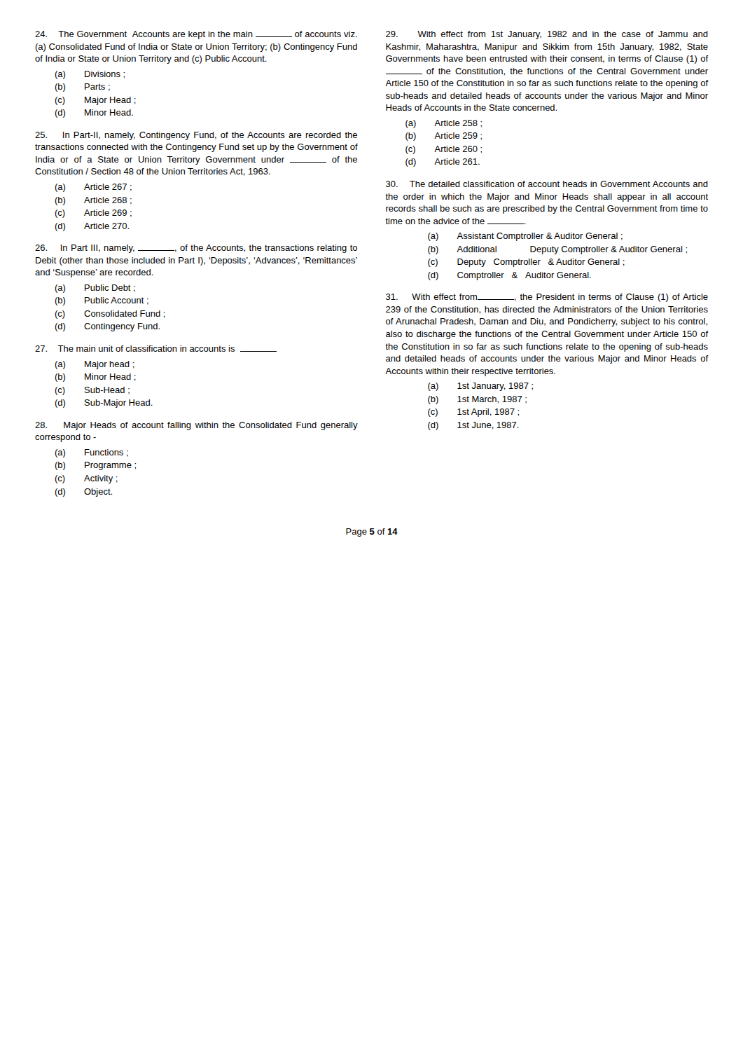24. The Government Accounts are kept in the main of accounts viz. (a) Consolidated Fund of India or State or Union Territory; (b) Contingency Fund of India or State or Union Territory and (c) Public Account.
(a) Divisions ;
(b) Parts ;
(c) Major Head ;
(d) Minor Head.
25. In Part-II, namely, Contingency Fund, of the Accounts are recorded the transactions connected with the Contingency Fund set up by the Government of India or of a State or Union Territory Government under of the Constitution / Section 48 of the Union Territories Act, 1963.
(a) Article 267 ;
(b) Article 268 ;
(c) Article 269 ;
(d) Article 270.
26. In Part III, namely, , of the Accounts, the transactions relating to Debit (other than those included in Part I), ‘Deposits’, ‘Advances’, ‘Remittances’ and ‘Suspense’ are recorded.
(a) Public Debt ;
(b) Public Account ;
(c) Consolidated Fund ;
(d) Contingency Fund.
27. The main unit of classification in accounts is
(a) Major head ;
(b) Minor Head ;
(c) Sub-Head ;
(d) Sub-Major Head.
28. Major Heads of account falling within the Consolidated Fund generally correspond to -
(a) Functions ;
(b) Programme ;
(c) Activity ;
(d) Object.
29. With effect from 1st January, 1982 and in the case of Jammu and Kashmir, Maharashtra, Manipur and Sikkim from 15th January, 1982, State Governments have been entrusted with their consent, in terms of Clause (1) of of the Constitution, the functions of the Central Government under Article 150 of the Constitution in so far as such functions relate to the opening of sub-heads and detailed heads of accounts under the various Major and Minor Heads of Accounts in the State concerned.
(a) Article 258 ;
(b) Article 259 ;
(c) Article 260 ;
(d) Article 261.
30. The detailed classification of account heads in Government Accounts and the order in which the Major and Minor Heads shall appear in all account records shall be such as are prescribed by the Central Government from time to time on the advice of the .
(a) Assistant Comptroller & Auditor General ;
(b) Additional Deputy Comptroller & Auditor General ;
(c) Deputy Comptroller & Auditor General ;
(d) Comptroller & Auditor General.
31. With effect from , the President in terms of Clause (1) of Article 239 of the Constitution, has directed the Administrators of the Union Territories of Arunachal Pradesh, Daman and Diu, and Pondicherry, subject to his control, also to discharge the functions of the Central Government under Article 150 of the Constitution in so far as such functions relate to the opening of sub-heads and detailed heads of accounts under the various Major and Minor Heads of Accounts within their respective territories.
(a) 1st January, 1987 ;
(b) 1st March, 1987 ;
(c) 1st April, 1987 ;
(d) 1st June, 1987.
Page 5 of 14